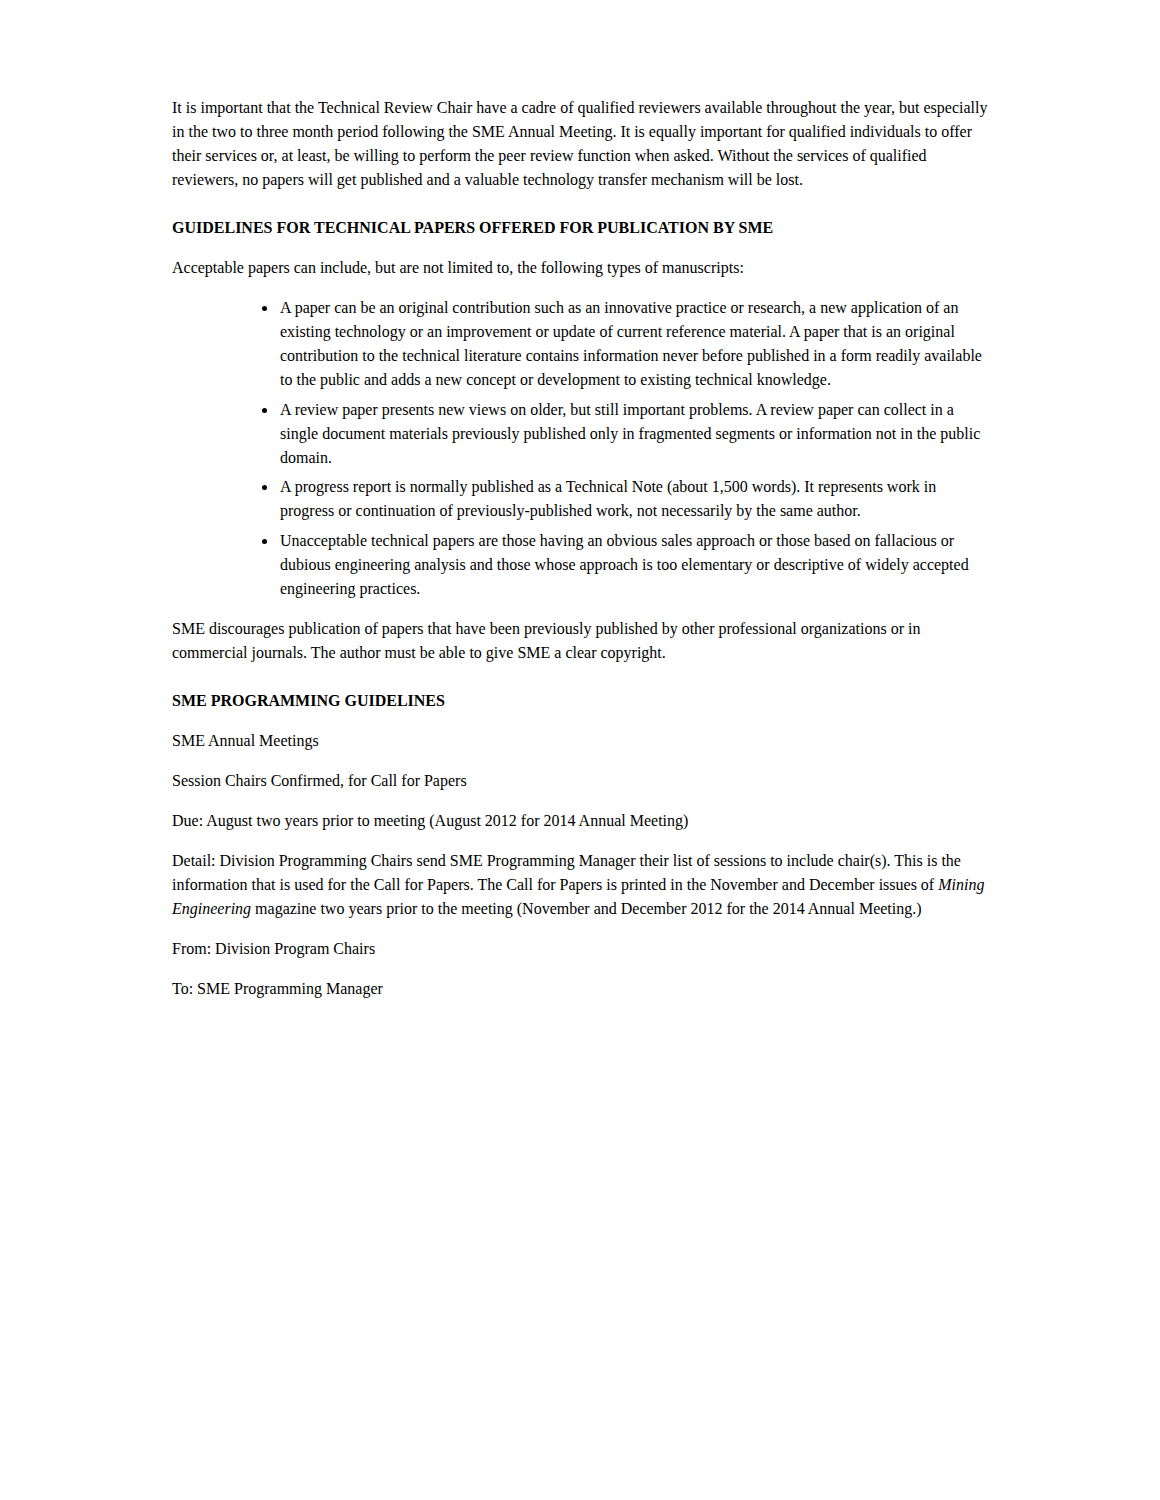It is important that the Technical Review Chair have a cadre of qualified reviewers available throughout the year, but especially in the two to three month period following the SME Annual Meeting. It is equally important for qualified individuals to offer their services or, at least, be willing to perform the peer review function when asked. Without the services of qualified reviewers, no papers will get published and a valuable technology transfer mechanism will be lost.
Guidelines for Technical Papers Offered for Publication by SME
Acceptable papers can include, but are not limited to, the following types of manuscripts:
A paper can be an original contribution such as an innovative practice or research, a new application of an existing technology or an improvement or update of current reference material. A paper that is an original contribution to the technical literature contains information never before published in a form readily available to the public and adds a new concept or development to existing technical knowledge.
A review paper presents new views on older, but still important problems. A review paper can collect in a single document materials previously published only in fragmented segments or information not in the public domain.
A progress report is normally published as a Technical Note (about 1,500 words). It represents work in progress or continuation of previously-published work, not necessarily by the same author.
Unacceptable technical papers are those having an obvious sales approach or those based on fallacious or dubious engineering analysis and those whose approach is too elementary or descriptive of widely accepted engineering practices.
SME discourages publication of papers that have been previously published by other professional organizations or in commercial journals. The author must be able to give SME a clear copyright.
SME Programming Guidelines
SME Annual Meetings
Session Chairs Confirmed, for Call for Papers
Due: August two years prior to meeting (August 2012 for 2014 Annual Meeting)
Detail: Division Programming Chairs send SME Programming Manager their list of sessions to include chair(s). This is the information that is used for the Call for Papers. The Call for Papers is printed in the November and December issues of Mining Engineering magazine two years prior to the meeting (November and December 2012 for the 2014 Annual Meeting.)
From: Division Program Chairs
To: SME Programming Manager